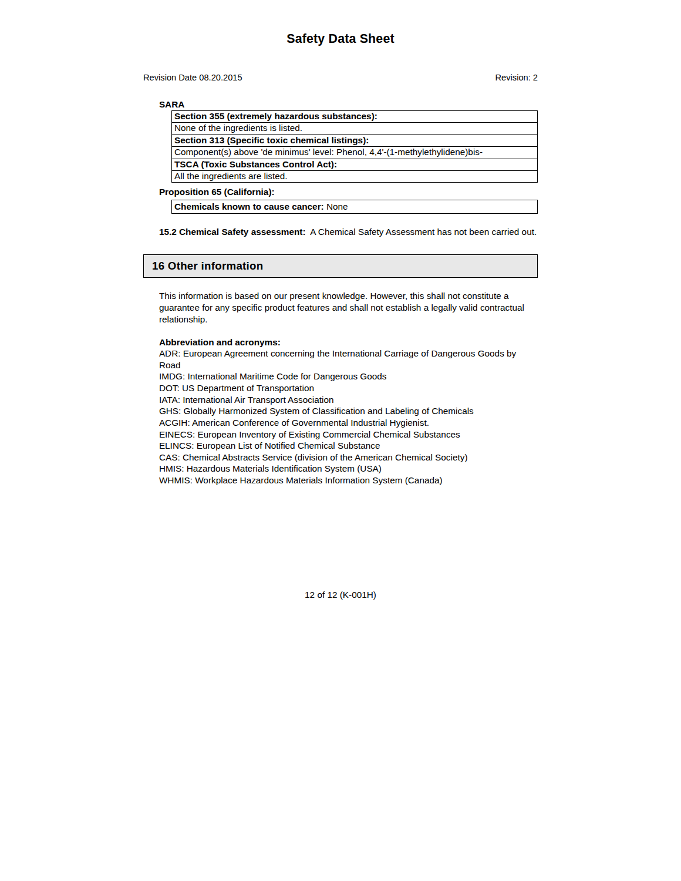Safety Data Sheet
Revision Date 08.20.2015 Revision: 2
SARA
| Section 355 (extremely hazardous substances): |
| None of the ingredients is listed. |
| Section 313 (Specific toxic chemical listings): |
| Component(s) above 'de minimus' level: Phenol, 4,4'-(1-methylethylidene)bis- |
| TSCA (Toxic Substances Control Act): |
| All the ingredients are listed. |
Proposition 65 (California):
| Chemicals known to cause cancer: None |
15.2 Chemical Safety assessment: A Chemical Safety Assessment has not been carried out.
16 Other information
This information is based on our present knowledge. However, this shall not constitute a guarantee for any specific product features and shall not establish a legally valid contractual relationship.
Abbreviation and acronyms:
ADR: European Agreement concerning the International Carriage of Dangerous Goods by Road
IMDG: International Maritime Code for Dangerous Goods
DOT: US Department of Transportation
IATA: International Air Transport Association
GHS: Globally Harmonized System of Classification and Labeling of Chemicals
ACGIH: American Conference of Governmental Industrial Hygienist.
EINECS: European Inventory of Existing Commercial Chemical Substances
ELINCS: European List of Notified Chemical Substance
CAS: Chemical Abstracts Service (division of the American Chemical Society)
HMIS: Hazardous Materials Identification System (USA)
WHMIS: Workplace Hazardous Materials Information System (Canada)
12 of 12 (K-001H)